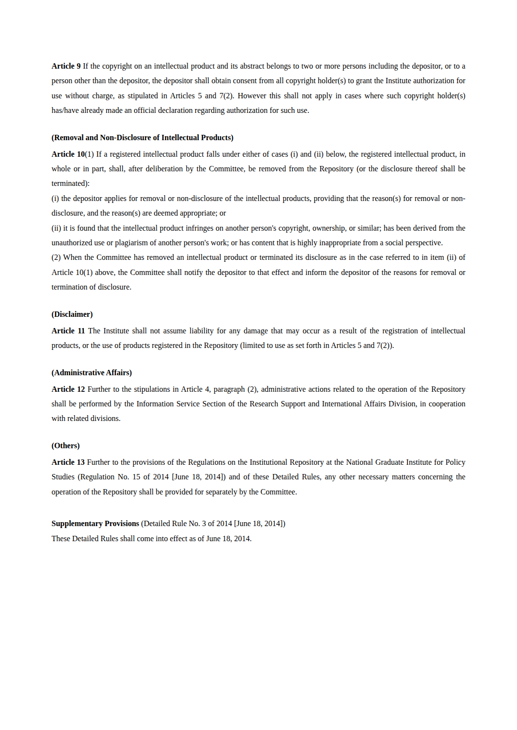Article 9 If the copyright on an intellectual product and its abstract belongs to two or more persons including the depositor, or to a person other than the depositor, the depositor shall obtain consent from all copyright holder(s) to grant the Institute authorization for use without charge, as stipulated in Articles 5 and 7(2). However this shall not apply in cases where such copyright holder(s) has/have already made an official declaration regarding authorization for such use.
(Removal and Non-Disclosure of Intellectual Products)
Article 10(1) If a registered intellectual product falls under either of cases (i) and (ii) below, the registered intellectual product, in whole or in part, shall, after deliberation by the Committee, be removed from the Repository (or the disclosure thereof shall be terminated):
(i) the depositor applies for removal or non-disclosure of the intellectual products, providing that the reason(s) for removal or non-disclosure, and the reason(s) are deemed appropriate; or
(ii) it is found that the intellectual product infringes on another person's copyright, ownership, or similar; has been derived from the unauthorized use or plagiarism of another person's work; or has content that is highly inappropriate from a social perspective.
(2) When the Committee has removed an intellectual product or terminated its disclosure as in the case referred to in item (ii) of Article 10(1) above, the Committee shall notify the depositor to that effect and inform the depositor of the reasons for removal or termination of disclosure.
(Disclaimer)
Article 11 The Institute shall not assume liability for any damage that may occur as a result of the registration of intellectual products, or the use of products registered in the Repository (limited to use as set forth in Articles 5 and 7(2)).
(Administrative Affairs)
Article 12 Further to the stipulations in Article 4, paragraph (2), administrative actions related to the operation of the Repository shall be performed by the Information Service Section of the Research Support and International Affairs Division, in cooperation with related divisions.
(Others)
Article 13 Further to the provisions of the Regulations on the Institutional Repository at the National Graduate Institute for Policy Studies (Regulation No. 15 of 2014 [June 18, 2014]) and of these Detailed Rules, any other necessary matters concerning the operation of the Repository shall be provided for separately by the Committee.
Supplementary Provisions (Detailed Rule No. 3 of 2014 [June 18, 2014])
These Detailed Rules shall come into effect as of June 18, 2014.